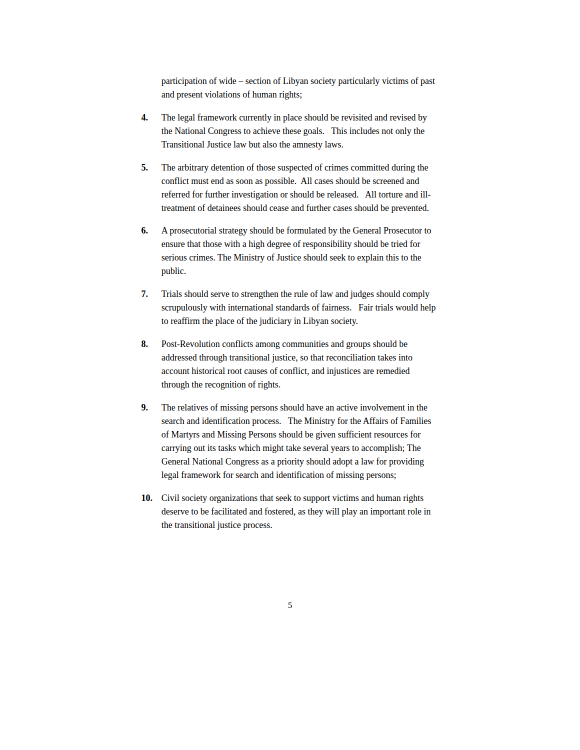participation of wide – section of Libyan society particularly victims of past and present violations of human rights;
4. The legal framework currently in place should be revisited and revised by the National Congress to achieve these goals. This includes not only the Transitional Justice law but also the amnesty laws.
5. The arbitrary detention of those suspected of crimes committed during the conflict must end as soon as possible. All cases should be screened and referred for further investigation or should be released. All torture and ill-treatment of detainees should cease and further cases should be prevented.
6. A prosecutorial strategy should be formulated by the General Prosecutor to ensure that those with a high degree of responsibility should be tried for serious crimes. The Ministry of Justice should seek to explain this to the public.
7. Trials should serve to strengthen the rule of law and judges should comply scrupulously with international standards of fairness. Fair trials would help to reaffirm the place of the judiciary in Libyan society.
8. Post-Revolution conflicts among communities and groups should be addressed through transitional justice, so that reconciliation takes into account historical root causes of conflict, and injustices are remedied through the recognition of rights.
9. The relatives of missing persons should have an active involvement in the search and identification process. The Ministry for the Affairs of Families of Martyrs and Missing Persons should be given sufficient resources for carrying out its tasks which might take several years to accomplish; The General National Congress as a priority should adopt a law for providing legal framework for search and identification of missing persons;
10. Civil society organizations that seek to support victims and human rights deserve to be facilitated and fostered, as they will play an important role in the transitional justice process.
5